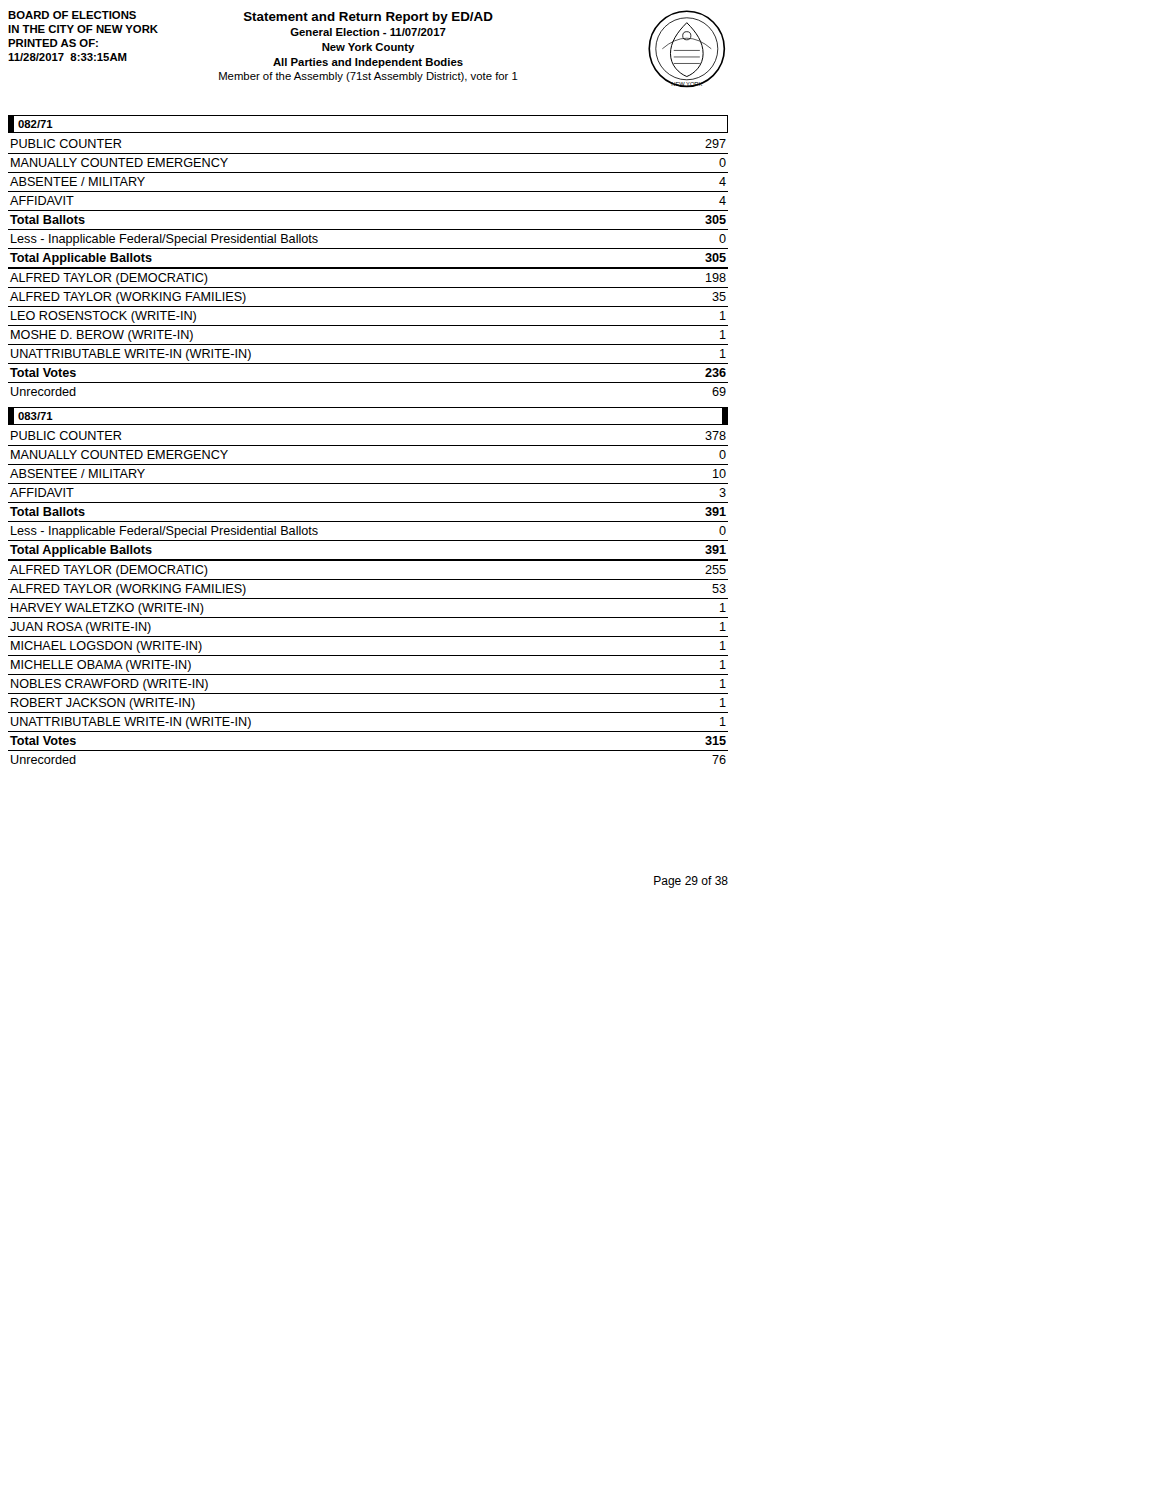BOARD OF ELECTIONS
IN THE CITY OF NEW YORK
PRINTED AS OF:
11/28/2017 8:33:15AM
Statement and Return Report by ED/AD
General Election - 11/07/2017
New York County
All Parties and Independent Bodies
Member of the Assembly (71st Assembly District), vote for 1
NEW YORK
082/71
| PUBLIC COUNTER | 297 |
| MANUALLY COUNTED EMERGENCY | 0 |
| ABSENTEE / MILITARY | 4 |
| AFFIDAVIT | 4 |
| Total Ballots | 305 |
| Less - Inapplicable Federal/Special Presidential Ballots | 0 |
| Total Applicable Ballots | 305 |
| ALFRED TAYLOR (DEMOCRATIC) | 198 |
| ALFRED TAYLOR (WORKING FAMILIES) | 35 |
| LEO ROSENSTOCK (WRITE-IN) | 1 |
| MOSHE D. BEROW (WRITE-IN) | 1 |
| UNATTRIBUTABLE WRITE-IN (WRITE-IN) | 1 |
| Total Votes | 236 |
| Unrecorded | 69 |
083/71
| PUBLIC COUNTER | 378 |
| MANUALLY COUNTED EMERGENCY | 0 |
| ABSENTEE / MILITARY | 10 |
| AFFIDAVIT | 3 |
| Total Ballots | 391 |
| Less - Inapplicable Federal/Special Presidential Ballots | 0 |
| Total Applicable Ballots | 391 |
| ALFRED TAYLOR (DEMOCRATIC) | 255 |
| ALFRED TAYLOR (WORKING FAMILIES) | 53 |
| HARVEY WALETZKO (WRITE-IN) | 1 |
| JUAN ROSA (WRITE-IN) | 1 |
| MICHAEL LOGSDON (WRITE-IN) | 1 |
| MICHELLE OBAMA (WRITE-IN) | 1 |
| NOBLES CRAWFORD (WRITE-IN) | 1 |
| ROBERT JACKSON (WRITE-IN) | 1 |
| UNATTRIBUTABLE WRITE-IN (WRITE-IN) | 1 |
| Total Votes | 315 |
| Unrecorded | 76 |
Page 29 of 38